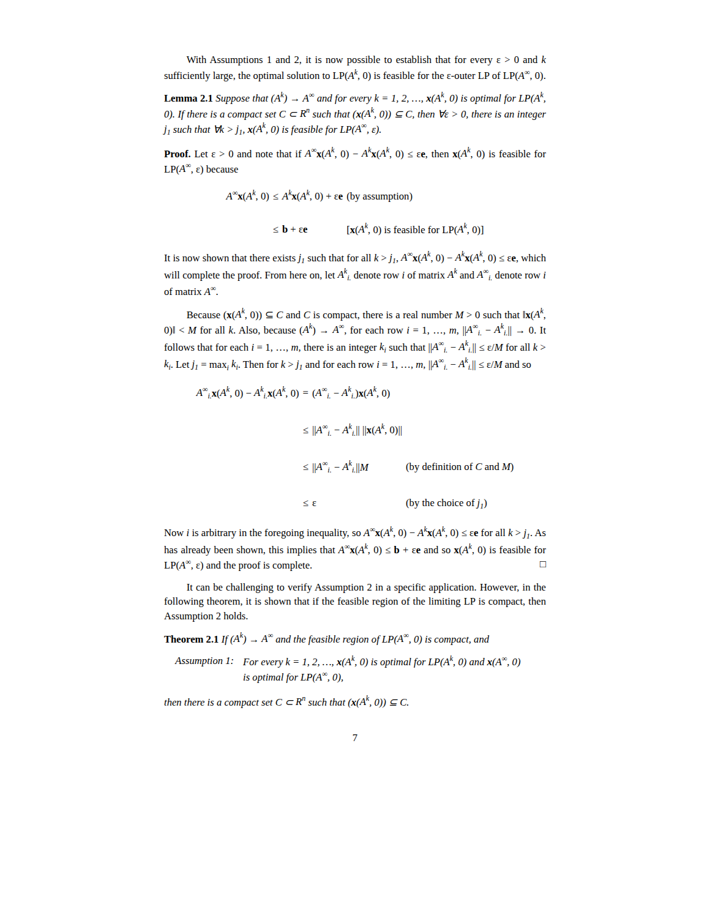With Assumptions 1 and 2, it is now possible to establish that for every ε > 0 and k sufficiently large, the optimal solution to LP(Ak, 0) is feasible for the ε-outer LP of LP(A∞, 0).
Lemma 2.1 Suppose that (Ak) → A∞ and for every k = 1, 2, …, x(Ak, 0) is optimal for LP(Ak, 0). If there is a compact set C ⊂ Rn such that (x(Ak, 0)) ⊆ C, then ∀ε > 0, there is an integer j1 such that ∀k > j1, x(Ak, 0) is feasible for LP(A∞, ε).
Proof. Let ε > 0 and note that if A∞x(Ak, 0) − Ak x(Ak, 0) ≤ εe, then x(Ak, 0) is feasible for LP(A∞, ε) because
| A ∞ x ( A k , 0) | ≤ | A k x ( A k , 0) + ε e | (by assumption) |
| | ≤ | b + ε e | [ x ( A k , 0) is feasible for LP( A k , 0)] |
It is now shown that there exists j1 such that for all k > j1, A∞x(Ak, 0) − Ak x(Ak, 0) ≤ εe, which will complete the proof. From here on, let Aki. denote row i of matrix Ak and A∞i. denote row i of matrix A∞.
Because (x(Ak, 0)) ⊆ C and C is compact, there is a real number M > 0 such that ‖x(Ak, 0)‖ < M for all k. Also, because (Ak) → A∞, for each row i = 1, …, m, ||A∞i. − Aki.|| → 0. It follows that for each i = 1, …, m, there is an integer ki such that ||A∞i. − Aki.|| ≤ ε/M for all k > ki. Let j1 = maxi ki. Then for k > j1 and for each row i = 1, …, m, ||A∞i. − Aki.|| ≤ ε/M and so
| A ∞ i. x ( A k , 0) − A k i. x ( A k , 0) | = | ( A ∞ i. − A k i. ) x ( A k , 0) | |
| | ≤ | // A ∞ i. − A k i. // // x ( A k , 0)// | |
| | ≤ | // A ∞ i. − A k i. // M | (by definition of C and M ) |
| | ≤ | ε | (by the choice of j 1 ) |
Now i is arbitrary in the foregoing inequality, so A∞x(Ak, 0) − Ak x(Ak, 0) ≤ εe for all k > j1. As has already been shown, this implies that A∞x(Ak, 0) ≤ b + εe and so x(Ak, 0) is feasible for LP(A∞, ε) and the proof is complete. □
It can be challenging to verify Assumption 2 in a specific application. However, in the following theorem, it is shown that if the feasible region of the limiting LP is compact, then Assumption 2 holds.
Theorem 2.1 If (Ak) → A∞ and the feasible region of LP(A∞, 0) is compact, and
| Assumption 1: | For every k = 1, 2, …, x ( A k , 0) is optimal for LP( A k , 0) and x ( A ∞ , 0) is optimal for LP( A ∞ , 0), |
then there is a compact set C ⊂ Rn such that (x(Ak, 0)) ⊆ C.
7